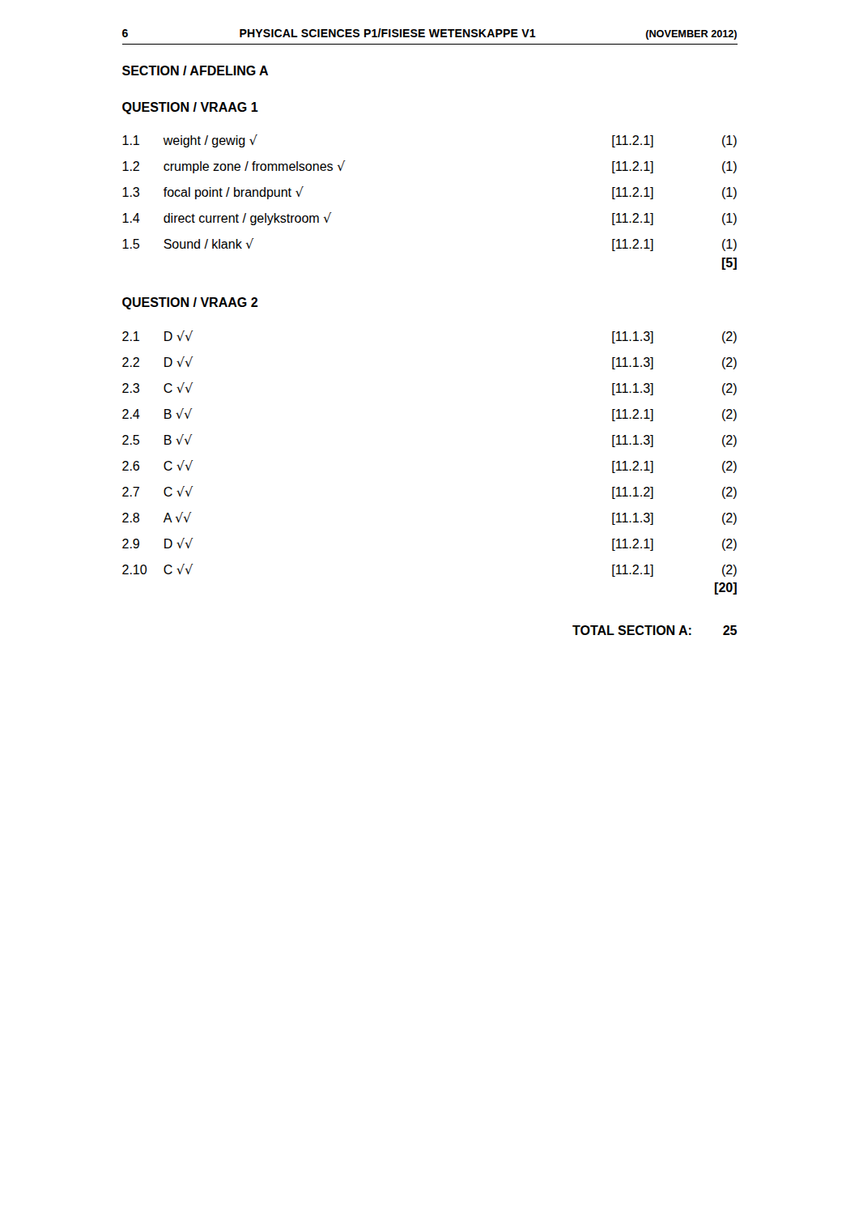6 PHYSICAL SCIENCES P1/FISIESE WETENSKAPPE V1 (NOVEMBER 2012)
SECTION / AFDELING A
QUESTION / VRAAG 1
| 1.1 | weight / gewig √ | [11.2.1] | (1) |
| 1.2 | crumple zone / frommelsones √ | [11.2.1] | (1) |
| 1.3 | focal point / brandpunt √ | [11.2.1] | (1) |
| 1.4 | direct current / gelykstroom √ | [11.2.1] | (1) |
| 1.5 | Sound / klank √ | [11.2.1] | (1) [5] |
QUESTION / VRAAG 2
| 2.1 | D √√ | [11.1.3] | (2) |
| 2.2 | D √√ | [11.1.3] | (2) |
| 2.3 | C √√ | [11.1.3] | (2) |
| 2.4 | B √√ | [11.2.1] | (2) |
| 2.5 | B √√ | [11.1.3] | (2) |
| 2.6 | C √√ | [11.2.1] | (2) |
| 2.7 | C √√ | [11.1.2] | (2) |
| 2.8 | A √√ | [11.1.3] | (2) |
| 2.9 | D √√ | [11.2.1] | (2) |
| 2.10 | C √√ | [11.2.1] | (2) [20] |
TOTAL SECTION A: 25